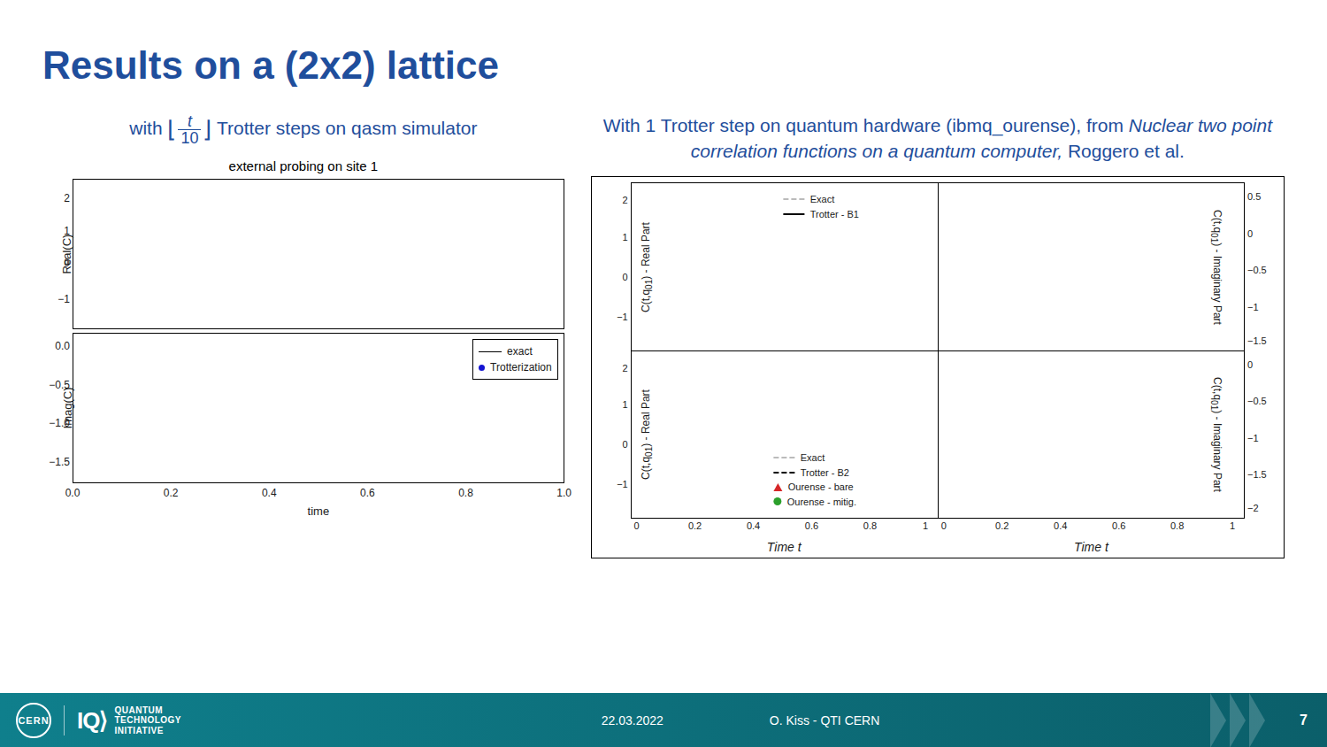Results on a (2x2) lattice
with ⌊t 10⌋ Trotter steps on qasm simulator
external probing on site 1
Real(C)
2 1 0 −1
Imag(C)
0.0 −0.5 −1.0 −1.5
exact
Trotterization
0.0 0.2 0.4 0.6 0.8 1.0
time
With 1 Trotter step on quantum hardware (ibmq_ourense), from Nuclear two point correlation functions on a quantum computer, Roggero et al.
C(t,q01) - Real Part
2 1 0 −1
Exact
Trotter - B1
C(t,q01) - Imaginary Part
0.5 0 −0.5 −1 −1.5
C(t,q01) - Real Part
2 1 0 −1
Exact
Trotter - B2
Ourense - bare
Ourense - mitig.
C(t,q01) - Imaginary Part
0 −0.5 −1 −1.5 −2
0 0.2 0.4 0.6 0.8 1
0 0.2 0.4 0.6 0.8 1
Time t
Time t
CERN
IQ⟩ QUANTUM
TECHNOLOGY
INITIATIVE
22.03.2022 O. Kiss - QTI CERN
7